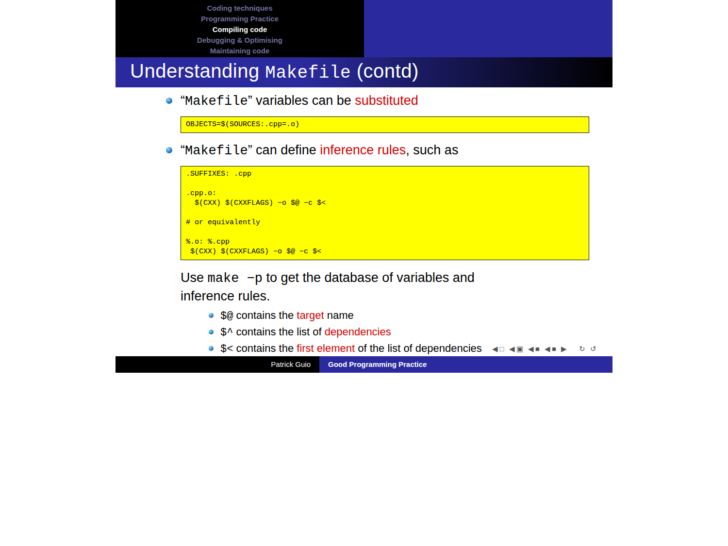Coding techniques
Programming Practice
Compiling code
Debugging & Optimising
Maintaining code
Understanding Makefile (contd)
“Makefile” variables can be substituted
OBJECTS=$(SOURCES:.cpp=.o)
“Makefile” can define inference rules, such as
.SUFFIXES: .cpp .cpp.o: $(CXX) $(CXXFLAGS) −o $@ −c $< # or equivalently %.o: %.cpp $(CXX) $(CXXFLAGS) −o $@ −c $<
Use make −p to get the database of variables and
inference rules.
$@ contains the target name
$^ contains the list of dependencies
$< contains the first element of the list of dependencies
◀□ ◀▣ ◀■ ◀■ ▶ ↻ ↺
Patrick Guio
Good Programming Practice